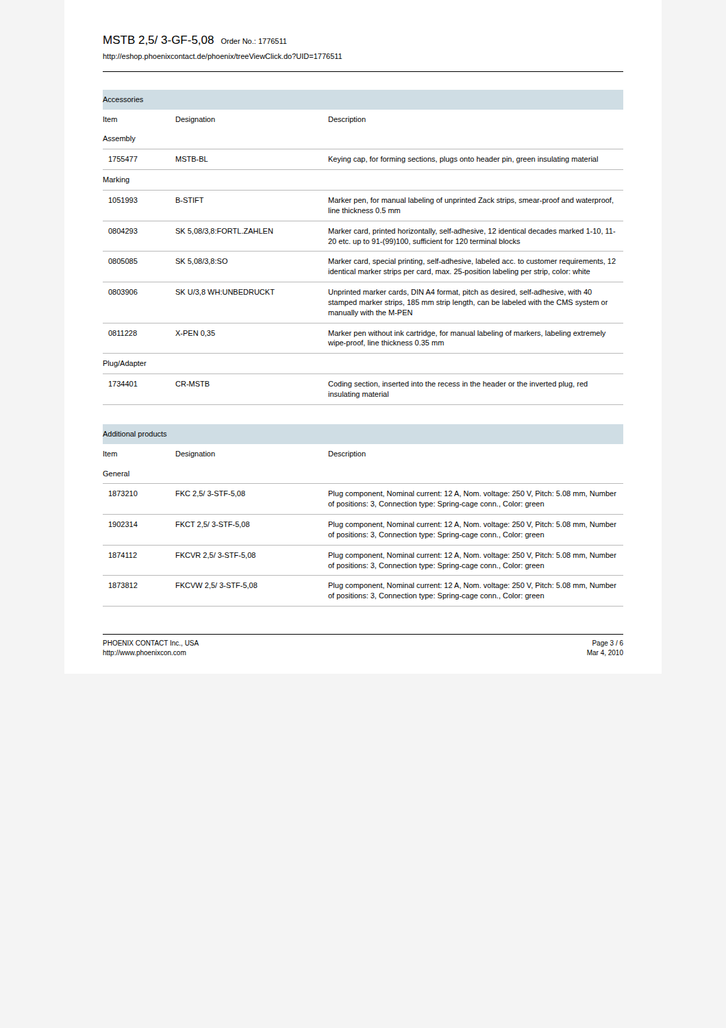MSTB 2,5/ 3-GF-5,08
Order No.: 1776511
http://eshop.phoenixcontact.de/phoenix/treeViewClick.do?UID=1776511
| Accessories |
| Item | Designation | Description |
| Assembly |
| 1755477 | MSTB-BL | Keying cap, for forming sections, plugs onto header pin, green insulating material |
| Marking |
| 1051993 | B-STIFT | Marker pen, for manual labeling of unprinted Zack strips, smear-proof and waterproof, line thickness 0.5 mm |
| 0804293 | SK 5,08/3,8:FORTL.ZAHLEN | Marker card, printed horizontally, self-adhesive, 12 identical decades marked 1-10, 11-20 etc. up to 91-(99)100, sufficient for 120 terminal blocks |
| 0805085 | SK 5,08/3,8:SO | Marker card, special printing, self-adhesive, labeled acc. to customer requirements, 12 identical marker strips per card, max. 25-position labeling per strip, color: white |
| 0803906 | SK U/3,8 WH:UNBEDRUCKT | Unprinted marker cards, DIN A4 format, pitch as desired, self-adhesive, with 40 stamped marker strips, 185 mm strip length, can be labeled with the CMS system or manually with the M-PEN |
| 0811228 | X-PEN 0,35 | Marker pen without ink cartridge, for manual labeling of markers, labeling extremely wipe-proof, line thickness 0.35 mm |
| Plug/Adapter |
| 1734401 | CR-MSTB | Coding section, inserted into the recess in the header or the inverted plug, red insulating material |
| Additional products |
| Item | Designation | Description |
| General |
| 1873210 | FKC 2,5/ 3-STF-5,08 | Plug component, Nominal current: 12 A, Nom. voltage: 250 V, Pitch: 5.08 mm, Number of positions: 3, Connection type: Spring-cage conn., Color: green |
| 1902314 | FKCT 2,5/ 3-STF-5,08 | Plug component, Nominal current: 12 A, Nom. voltage: 250 V, Pitch: 5.08 mm, Number of positions: 3, Connection type: Spring-cage conn., Color: green |
| 1874112 | FKCVR 2,5/ 3-STF-5,08 | Plug component, Nominal current: 12 A, Nom. voltage: 250 V, Pitch: 5.08 mm, Number of positions: 3, Connection type: Spring-cage conn., Color: green |
| 1873812 | FKCVW 2,5/ 3-STF-5,08 | Plug component, Nominal current: 12 A, Nom. voltage: 250 V, Pitch: 5.08 mm, Number of positions: 3, Connection type: Spring-cage conn., Color: green |
PHOENIX CONTACT Inc., USA
http://www.phoenixcon.com
Page 3 / 6
Mar 4, 2010